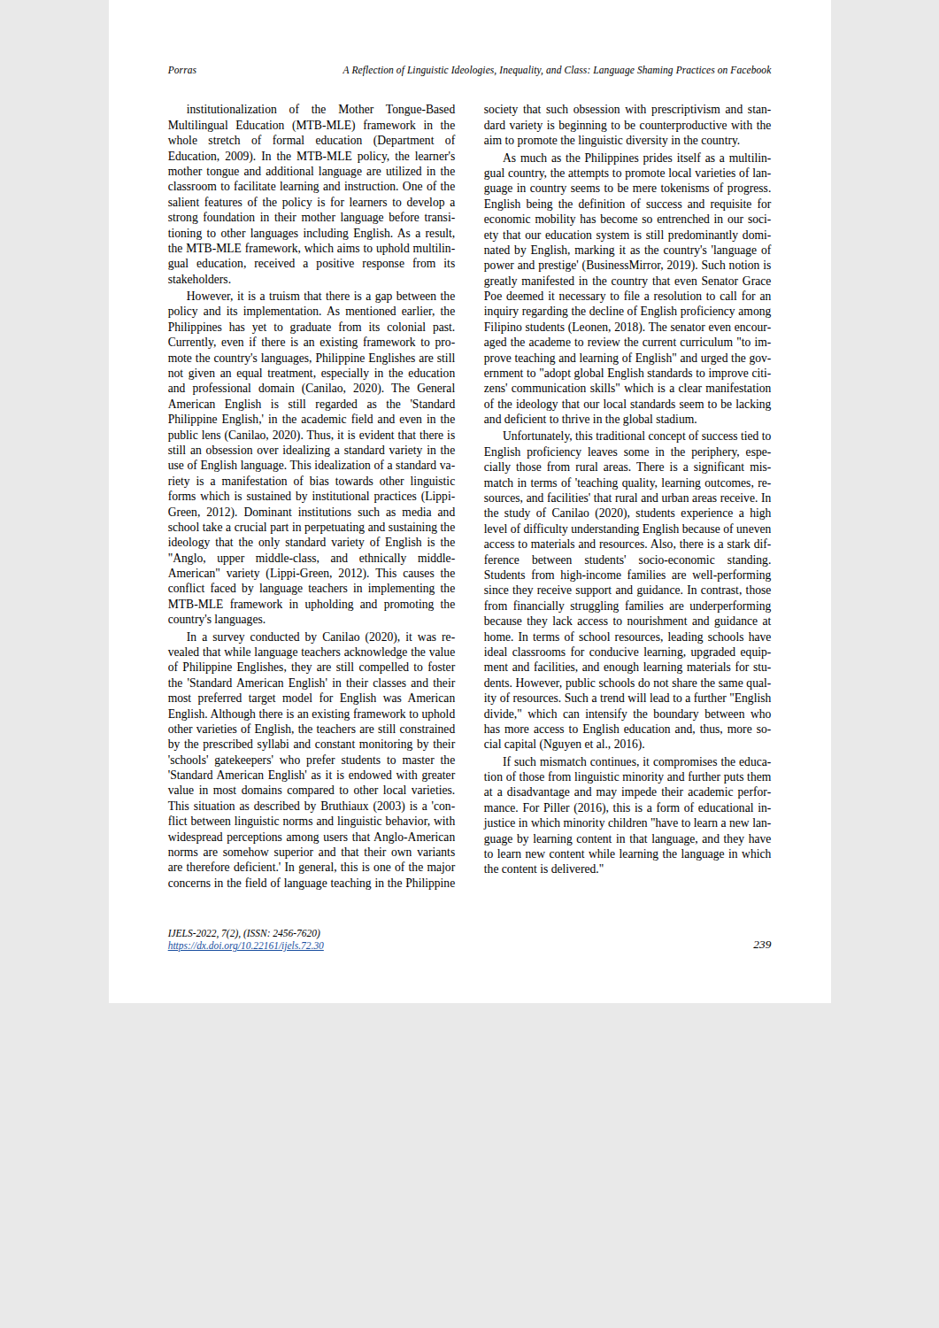Porras
A Reflection of Linguistic Ideologies, Inequality, and Class: Language Shaming Practices on Facebook
institutionalization of the Mother Tongue-Based Multilingual Education (MTB-MLE) framework in the whole stretch of formal education (Department of Education, 2009). In the MTB-MLE policy, the learner's mother tongue and additional language are utilized in the classroom to facilitate learning and instruction. One of the salient features of the policy is for learners to develop a strong foundation in their mother language before transitioning to other languages including English. As a result, the MTB-MLE framework, which aims to uphold multilingual education, received a positive response from its stakeholders.
However, it is a truism that there is a gap between the policy and its implementation. As mentioned earlier, the Philippines has yet to graduate from its colonial past. Currently, even if there is an existing framework to promote the country's languages, Philippine Englishes are still not given an equal treatment, especially in the education and professional domain (Canilao, 2020). The General American English is still regarded as the 'Standard Philippine English,' in the academic field and even in the public lens (Canilao, 2020). Thus, it is evident that there is still an obsession over idealizing a standard variety in the use of English language. This idealization of a standard variety is a manifestation of bias towards other linguistic forms which is sustained by institutional practices (Lippi-Green, 2012). Dominant institutions such as media and school take a crucial part in perpetuating and sustaining the ideology that the only standard variety of English is the "Anglo, upper middle-class, and ethnically middle-American" variety (Lippi-Green, 2012). This causes the conflict faced by language teachers in implementing the MTB-MLE framework in upholding and promoting the country's languages.
In a survey conducted by Canilao (2020), it was revealed that while language teachers acknowledge the value of Philippine Englishes, they are still compelled to foster the 'Standard American English' in their classes and their most preferred target model for English was American English. Although there is an existing framework to uphold other varieties of English, the teachers are still constrained by the prescribed syllabi and constant monitoring by their 'schools' gatekeepers' who prefer students to master the 'Standard American English' as it is endowed with greater value in most domains compared to other local varieties. This situation as described by Bruthiaux (2003) is a 'conflict between linguistic norms and linguistic behavior, with widespread perceptions among users that Anglo-American norms are somehow superior and that their own variants are therefore deficient.' In general, this is one of the major concerns in the field of language teaching in the Philippine society that such obsession with prescriptivism and standard variety is beginning to be counterproductive with the aim to promote the linguistic diversity in the country.
As much as the Philippines prides itself as a multilingual country, the attempts to promote local varieties of language in country seems to be mere tokenisms of progress. English being the definition of success and requisite for economic mobility has become so entrenched in our society that our education system is still predominantly dominated by English, marking it as the country's 'language of power and prestige' (BusinessMirror, 2019). Such notion is greatly manifested in the country that even Senator Grace Poe deemed it necessary to file a resolution to call for an inquiry regarding the decline of English proficiency among Filipino students (Leonen, 2018). The senator even encouraged the academe to review the current curriculum "to improve teaching and learning of English" and urged the government to "adopt global English standards to improve citizens' communication skills" which is a clear manifestation of the ideology that our local standards seem to be lacking and deficient to thrive in the global stadium.
Unfortunately, this traditional concept of success tied to English proficiency leaves some in the periphery, especially those from rural areas. There is a significant mismatch in terms of 'teaching quality, learning outcomes, resources, and facilities' that rural and urban areas receive. In the study of Canilao (2020), students experience a high level of difficulty understanding English because of uneven access to materials and resources. Also, there is a stark difference between students' socio-economic standing. Students from high-income families are well-performing since they receive support and guidance. In contrast, those from financially struggling families are underperforming because they lack access to nourishment and guidance at home. In terms of school resources, leading schools have ideal classrooms for conducive learning, upgraded equipment and facilities, and enough learning materials for students. However, public schools do not share the same quality of resources. Such a trend will lead to a further "English divide," which can intensify the boundary between who has more access to English education and, thus, more social capital (Nguyen et al., 2016).
If such mismatch continues, it compromises the education of those from linguistic minority and further puts them at a disadvantage and may impede their academic performance. For Piller (2016), this is a form of educational injustice in which minority children "have to learn a new language by learning content in that language, and they have to learn new content while learning the language in which the content is delivered."
IJELS-2022, 7(2), (ISSN: 2456-7620)
https://dx.doi.org/10.22161/ijels.72.30
239